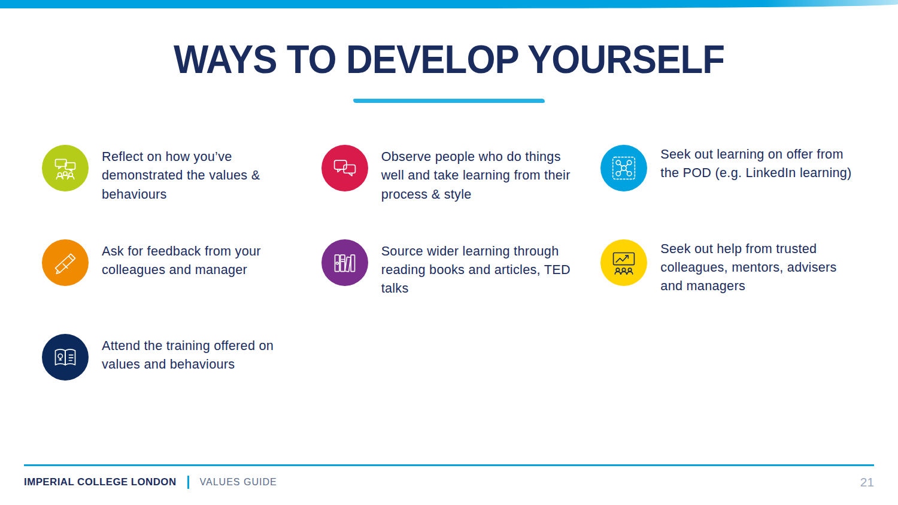Ways to Develop Yourself
Reflect on how you’ve demonstrated the values & behaviours
Observe people who do things well and take learning from their process & style
Seek out learning on offer from the POD (e.g. LinkedIn learning)
Ask for feedback from your colleagues and manager
Source wider learning through reading books and articles, TED talks
Seek out help from trusted colleagues, mentors, advisers and managers
Attend the training offered on values and behaviours
Imperial College London Values Guide 21